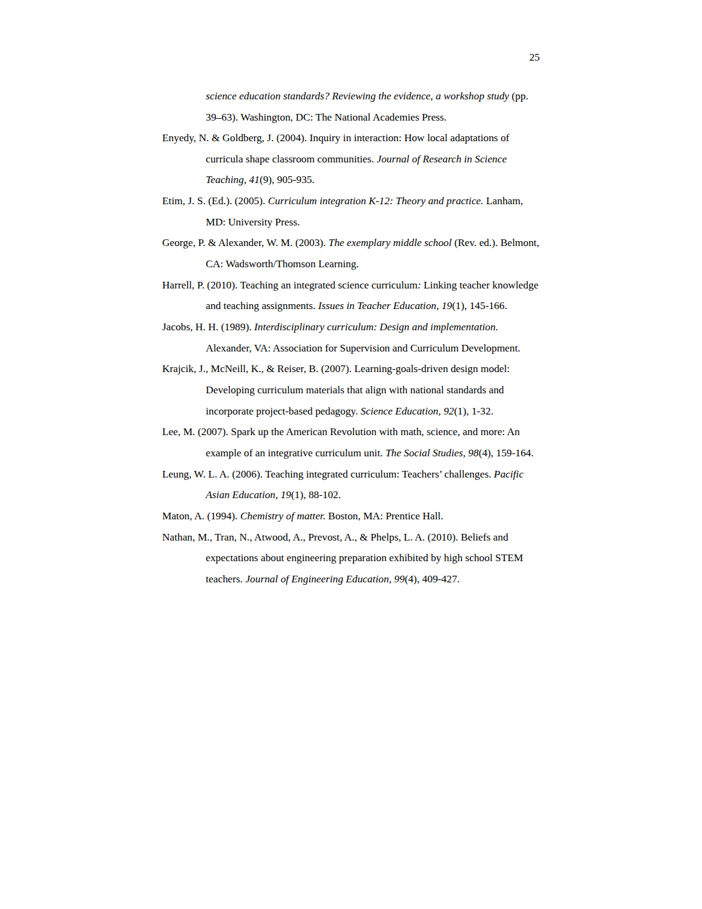25
science education standards? Reviewing the evidence, a workshop study (pp. 39–63). Washington, DC: The National Academies Press.
Enyedy, N. & Goldberg, J. (2004). Inquiry in interaction: How local adaptations of curricula shape classroom communities. Journal of Research in Science Teaching, 41(9), 905-935.
Etim, J. S. (Ed.). (2005). Curriculum integration K-12: Theory and practice. Lanham, MD: University Press.
George, P. & Alexander, W. M. (2003). The exemplary middle school (Rev. ed.). Belmont, CA: Wadsworth/Thomson Learning.
Harrell, P. (2010). Teaching an integrated science curriculum: Linking teacher knowledge and teaching assignments. Issues in Teacher Education, 19(1), 145-166.
Jacobs, H. H. (1989). Interdisciplinary curriculum: Design and implementation. Alexander, VA: Association for Supervision and Curriculum Development.
Krajcik, J., McNeill, K., & Reiser, B. (2007). Learning-goals-driven design model: Developing curriculum materials that align with national standards and incorporate project-based pedagogy. Science Education, 92(1), 1-32.
Lee, M. (2007). Spark up the American Revolution with math, science, and more: An example of an integrative curriculum unit. The Social Studies, 98(4), 159-164.
Leung, W. L. A. (2006). Teaching integrated curriculum: Teachers’ challenges. Pacific Asian Education, 19(1), 88-102.
Maton, A. (1994). Chemistry of matter. Boston, MA: Prentice Hall.
Nathan, M., Tran, N., Atwood, A., Prevost, A., & Phelps, L. A. (2010). Beliefs and expectations about engineering preparation exhibited by high school STEM teachers. Journal of Engineering Education, 99(4), 409-427.